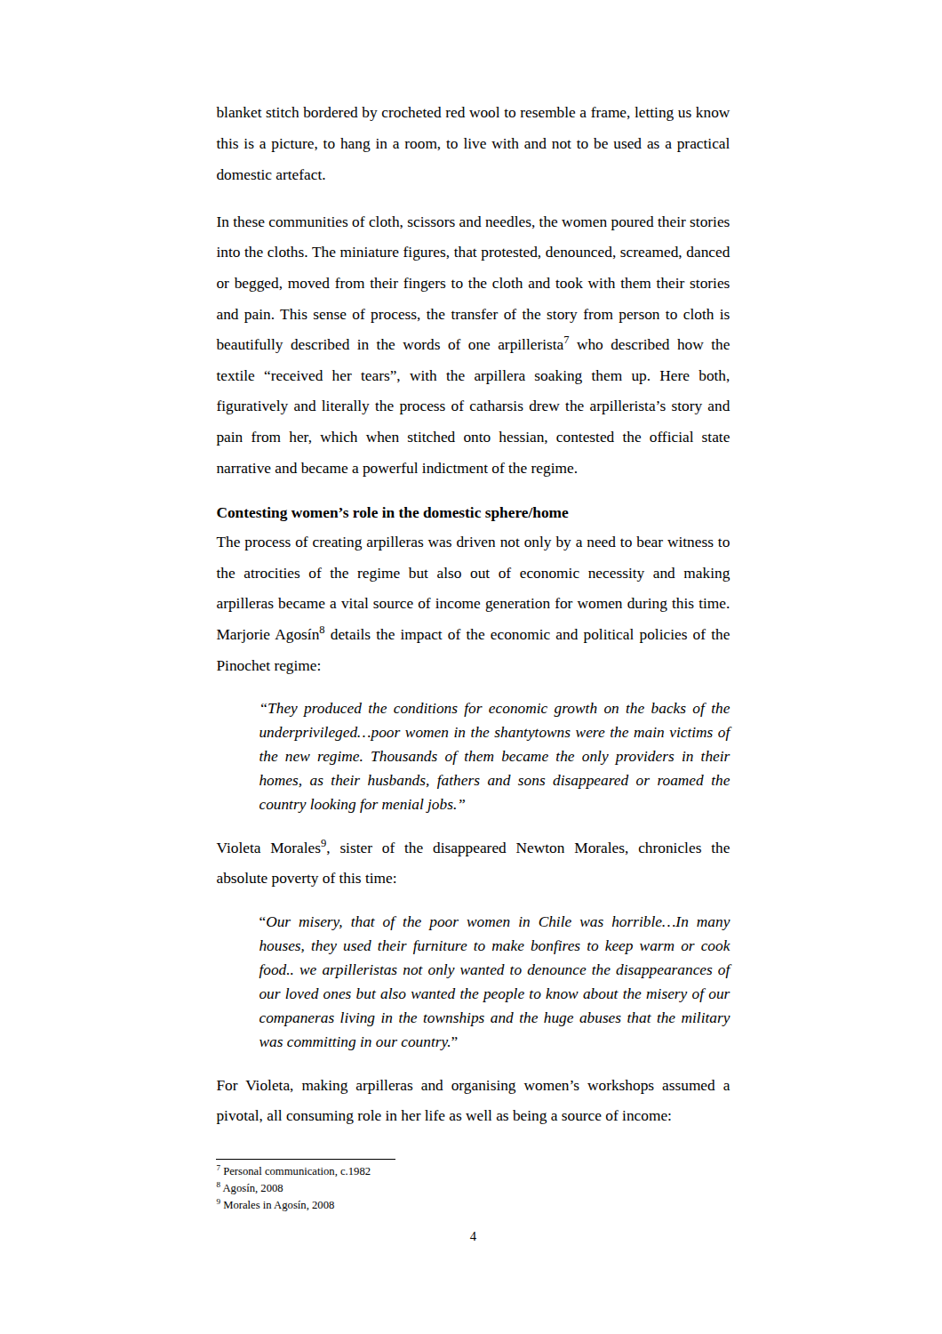blanket stitch bordered by crocheted red wool to resemble a frame, letting us know this is a picture, to hang in a room, to live with and not to be used as a practical domestic artefact.
In these communities of cloth, scissors and needles, the women poured their stories into the cloths. The miniature figures, that protested, denounced, screamed, danced or begged, moved from their fingers to the cloth and took with them their stories and pain. This sense of process, the transfer of the story from person to cloth is beautifully described in the words of one arpillerista7 who described how the textile “received her tears”, with the arpillera soaking them up. Here both, figuratively and literally the process of catharsis drew the arpillerista’s story and pain from her, which when stitched onto hessian, contested the official state narrative and became a powerful indictment of the regime.
Contesting women’s role in the domestic sphere/home
The process of creating arpilleras was driven not only by a need to bear witness to the atrocities of the regime but also out of economic necessity and making arpilleras became a vital source of income generation for women during this time. Marjorie Agosín8 details the impact of the economic and political policies of the Pinochet regime:
“They produced the conditions for economic growth on the backs of the underprivileged…poor women in the shantytowns were the main victims of the new regime. Thousands of them became the only providers in their homes, as their husbands, fathers and sons disappeared or roamed the country looking for menial jobs.”
Violeta Morales9, sister of the disappeared Newton Morales, chronicles the absolute poverty of this time:
“Our misery, that of the poor women in Chile was horrible…In many houses, they used their furniture to make bonfires to keep warm or cook food.. we arpilleristas not only wanted to denounce the disappearances of our loved ones but also wanted the people to know about the misery of our companeras living in the townships and the huge abuses that the military was committing in our country.”
For Violeta, making arpilleras and organising women’s workshops assumed a pivotal, all consuming role in her life as well as being a source of income:
7 Personal communication, c.1982
8 Agosín, 2008
9 Morales in Agosín, 2008
4